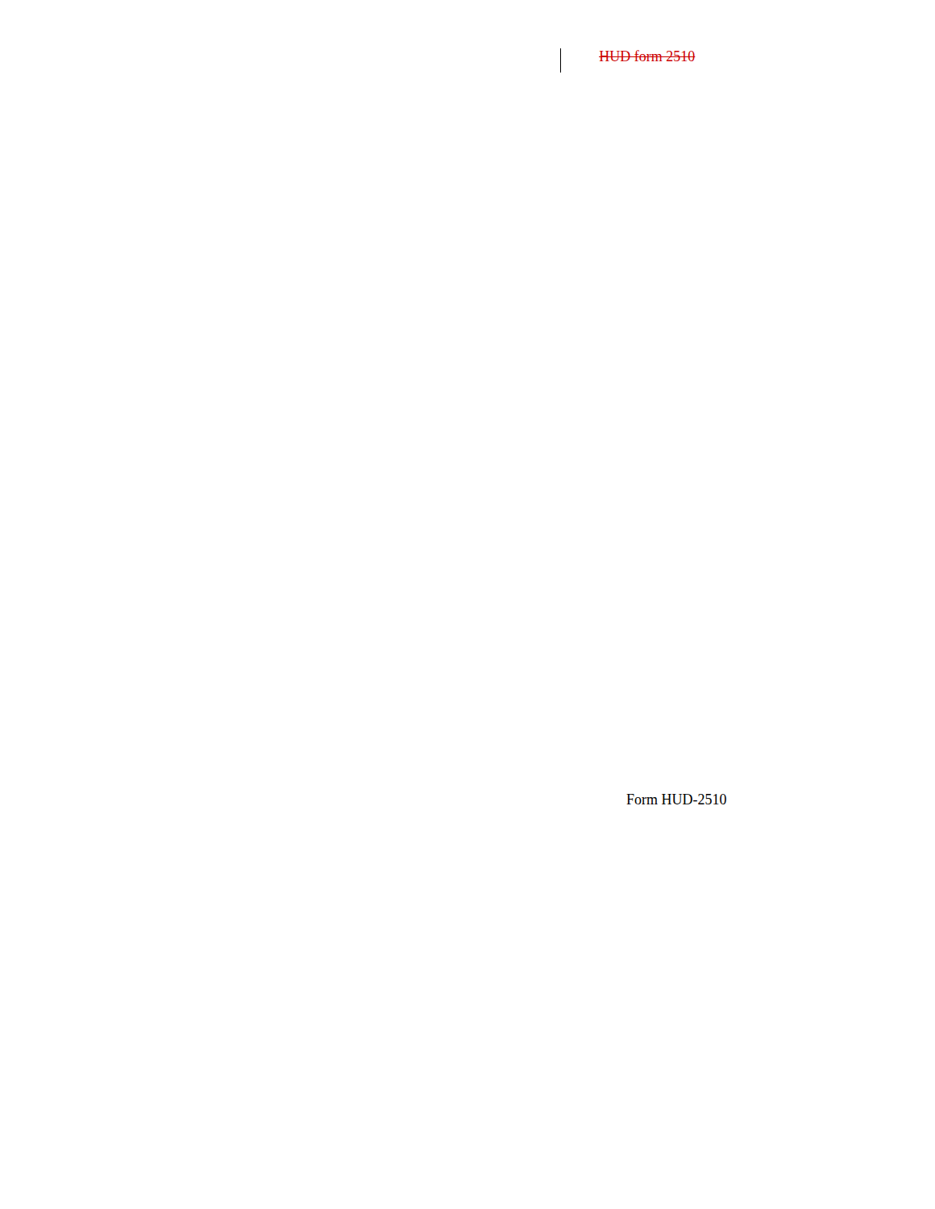HUD form 2510
Form HUD-2510